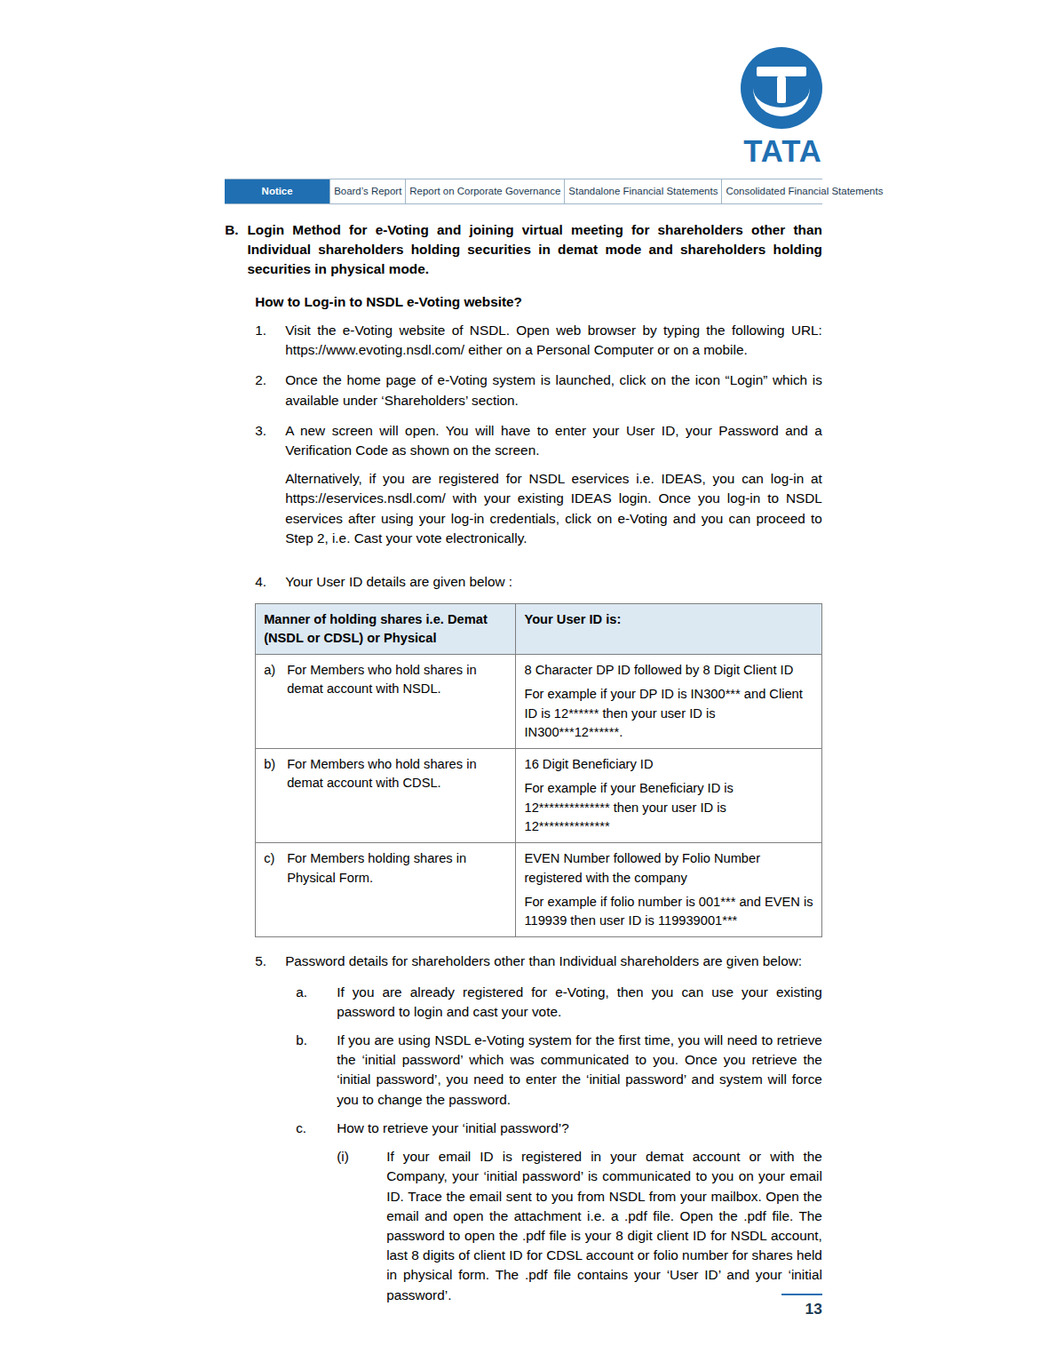TATA
Notice
Board’s Report
Report on Corporate Governance
Standalone Financial Statements
Consolidated Financial Statements
B.
Login Method for e-Voting and joining virtual meeting for shareholders other than Individual shareholders holding securities in demat mode and shareholders holding securities in physical mode.
How to Log-in to NSDL e-Voting website?
1.
Visit the e-Voting website of NSDL. Open web browser by typing the following URL: https://www.evoting.nsdl.com/ either on a Personal Computer or on a mobile.
2.
Once the home page of e-Voting system is launched, click on the icon “Login” which is available under ‘Shareholders’ section.
3.
A new screen will open. You will have to enter your User ID, your Password and a Verification Code as shown on the screen.
Alternatively, if you are registered for NSDL eservices i.e. IDEAS, you can log-in at https://eservices.nsdl.com/ with your existing IDEAS login. Once you log-in to NSDL eservices after using your log-in credentials, click on e-Voting and you can proceed to Step 2, i.e. Cast your vote electronically.
4.
Your User ID details are given below :
| Manner of holding shares i.e. Demat (NSDL or CDSL) or Physical | Your User ID is: |
| --- | --- |
| a) For Members who hold shares in demat account with NSDL. | 8 Character DP ID followed by 8 Digit Client ID For example if your DP ID is IN300*** and Client ID is 12****** then your user ID is IN300***12******. |
| b) For Members who hold shares in demat account with CDSL. | 16 Digit Beneficiary ID For example if your Beneficiary ID is 12************** then your user ID is 12************** |
| c) For Members holding shares in Physical Form. | EVEN Number followed by Folio Number registered with the company For example if folio number is 001*** and EVEN is 119939 then user ID is 119939001*** |
5.
Password details for shareholders other than Individual shareholders are given below:
a.
If you are already registered for e-Voting, then you can use your existing password to login and cast your vote.
b.
If you are using NSDL e-Voting system for the first time, you will need to retrieve the ‘initial password’ which was communicated to you. Once you retrieve the ‘initial password’, you need to enter the ‘initial password’ and system will force you to change the password.
c.
How to retrieve your ‘initial password’?
(i)
If your email ID is registered in your demat account or with the Company, your ‘initial password’ is communicated to you on your email ID. Trace the email sent to you from NSDL from your mailbox. Open the email and open the attachment i.e. a .pdf file. Open the .pdf file. The password to open the .pdf file is your 8 digit client ID for NSDL account, last 8 digits of client ID for CDSL account or folio number for shares held in physical form. The .pdf file contains your ‘User ID’ and your ‘initial password’.
13